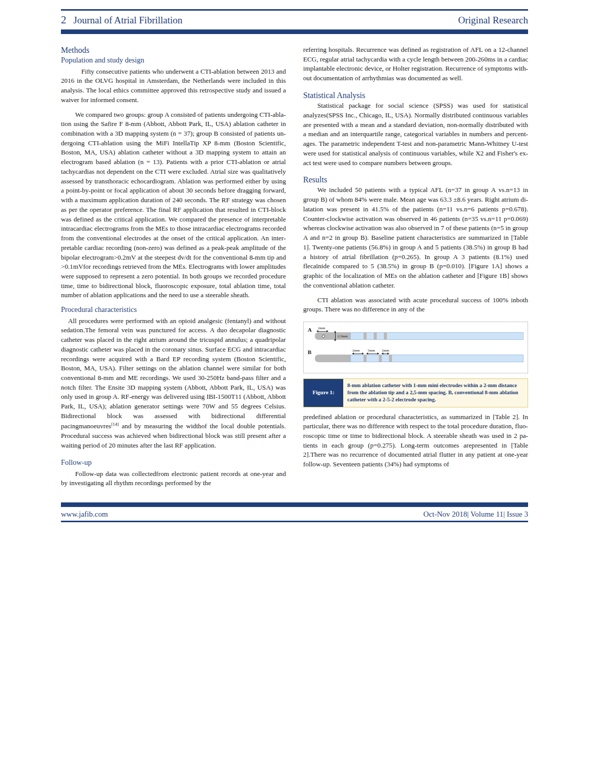2 Journal of Atrial Fibrillation
Original Research
Methods
Population and study design
Fifty consecutive patients who underwent a CTI-ablation between 2013 and 2016 in the OLVG hospital in Amsterdam, the Netherlands were included in this analysis. The local ethics committee approved this retrospective study and issued a waiver for informed consent.
We compared two groups: group A consisted of patients undergoing CTI-ablation using the Safire F 8-mm (Abbott, Abbott Park, IL, USA) ablation catheter in combination with a 3D mapping system (n = 37); group B consisted of patients undergoing CTI-ablation using the MiFi IntellaTip XP 8-mm (Boston Scientific, Boston, MA, USA) ablation catheter without a 3D mapping system to attain an electrogram based ablation (n = 13). Patients with a prior CTI-ablation or atrial tachycardias not dependent on the CTI were excluded. Atrial size was qualitatively assessed by transthoracic echocardiogram. Ablation was performed either by using a point-by-point or focal application of about 30 seconds before dragging forward, with a maximum application duration of 240 seconds. The RF strategy was chosen as per the operator preference. The final RF application that resulted in CTI-block was defined as the critical application. We compared the presence of interpretable intracardiac electrograms from the MEs to those intracardiac electrograms recorded from the conventional electrodes at the onset of the critical application. An interpretable cardiac recording (non-zero) was defined as a peak-peak amplitude of the bipolar electrogram>0.2mV at the steepest dv/dt for the conventional 8-mm tip and >0.1mVfor recordings retrieved from the MEs. Electrograms with lower amplitudes were supposed to represent a zero potential. In both groups we recorded procedure time, time to bidirectional block, fluoroscopic exposure, total ablation time, total number of ablation applications and the need to use a steerable sheath.
Procedural characteristics
All procedures were performed with an opioid analgesic (fentanyl) and without sedation.The femoral vein was punctured for access. A duo decapolar diagnostic catheter was placed in the right atrium around the tricuspid annulus; a quadripolar diagnostic catheter was placed in the coronary sinus. Surface ECG and intracardiac recordings were acquired with a Bard EP recording system (Boston Scientific, Boston, MA, USA). Filter settings on the ablation channel were similar for both conventional 8-mm and ME recordings. We used 30-250Hz band-pass filter and a notch filter. The Ensite 3D mapping system (Abbott, Abbott Park, IL, USA) was only used in group A. RF-energy was delivered using IBI-1500T11 (Abbott, Abbott Park, IL, USA); ablation generator settings were 70W and 55 degrees Celsius. Bidirectional block was assessed with bidirectional differential pacingmanoeuvres[14] and by measuring the widthof the local double potentials. Procedural success was achieved when bidirectional block was still present after a waiting period of 20 minutes after the last RF application.
Follow-up
Follow-up data was collectedfrom electronic patient records at one-year and by investigating all rhythm recordings performed by the
referring hospitals. Recurrence was defined as registration of AFL on a 12-channel ECG, regular atrial tachycardia with a cycle length between 200-260ms in a cardiac implantable electronic device, or Holter registration. Recurrence of symptoms without documentation of arrhythmias was documented as well.
Statistical Analysis
Statistical package for social science (SPSS) was used for statistical analyzes(SPSS Inc., Chicago, IL, USA). Normally distributed continuous variables are presented with a mean and a standard deviation, non-normally distributed with a median and an interquartile range, categorical variables in numbers and percentages. The parametric independent T-test and non-parametric Mann-Whitney U-test were used for statistical analysis of continuous variables, while X2 and Fisher's exact test were used to compare numbers between groups.
Results
We included 50 patients with a typical AFL (n=37 in group A vs.n=13 in group B) of whom 84% were male. Mean age was 63.3 ±8.6 years. Right atrium dilatation was present in 41.5% of the patients (n=11 vs.n=6 patients p=0.678). Counter-clockwise activation was observed in 46 patients (n=35 vs.n=11 p=0.069) whereas clockwise activation was also observed in 7 of these patients (n=5 in group A and n=2 in group B). Baseline patient characteristics are summarized in [Table 1]. Twenty-one patients (56.8%) in group A and 5 patients (38.5%) in group B had a history of atrial fibrillation (p=0.265). In group A 3 patients (8.1%) used flecaïnide compared to 5 (38.5%) in group B (p=0.010). [Figure 1A] shows a graphic of the localization of MEs on the ablation catheter and [Figure 1B] shows the conventional ablation catheter.
CTI ablation was associated with acute procedural success of 100% inboth groups. There was no difference in any of the
A
2mm
2.5mm
B
2mm
5mm
2mm
Figure 1:
8-mm ablation catheter with 1-mm mini electrodes within a 2-mm distance from the ablation tip and a 2,5-mm spacing. B, conventional 8-mm ablation catheter with a 2-5-2 electrode spacing.
predefined ablation or procedural characteristics, as summarized in [Table 2]. In particular, there was no difference with respect to the total procedure duration, fluoroscopic time or time to bidirectional block. A steerable sheath was used in 2 patients in each group (p=0.275). Long-term outcomes arepresented in [Table 2].There was no recurrence of documented atrial flutter in any patient at one-year follow-up. Seventeen patients (34%) had symptoms of
www.jafib.com
Oct-Nov 2018| Volume 11| Issue 3